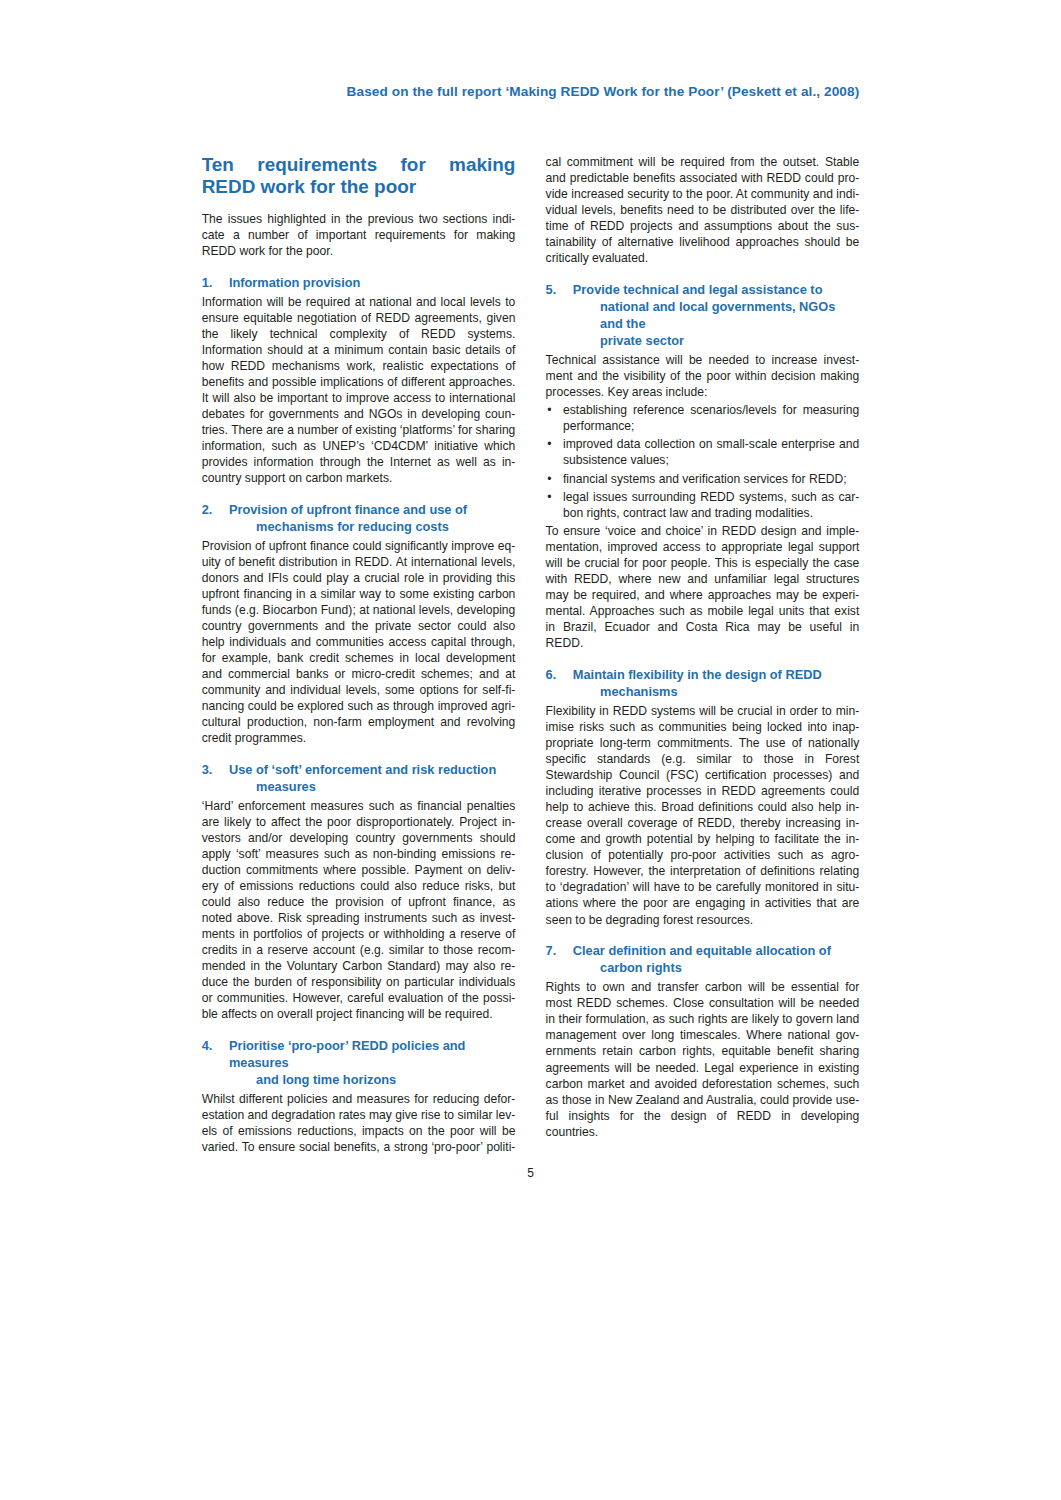Based on the full report ‘Making REDD Work for the Poor’ (Peskett et al., 2008)
Ten requirements for making REDD work for the poor
The issues highlighted in the previous two sections indicate a number of important requirements for making REDD work for the poor.
1. Information provision
Information will be required at national and local levels to ensure equitable negotiation of REDD agreements, given the likely technical complexity of REDD systems. Information should at a minimum contain basic details of how REDD mechanisms work, realistic expectations of benefits and possible implications of different approaches. It will also be important to improve access to international debates for governments and NGOs in developing countries. There are a number of existing ‘platforms’ for sharing information, such as UNEP’s ‘CD4CDM’ initiative which provides information through the Internet as well as in-country support on carbon markets.
2. Provision of upfront finance and use ofmechanisms for reducing costs
Provision of upfront finance could significantly improve equity of benefit distribution in REDD. At international levels, donors and IFIs could play a crucial role in providing this upfront financing in a similar way to some existing carbon funds (e.g. Biocarbon Fund); at national levels, developing country governments and the private sector could also help individuals and communities access capital through, for example, bank credit schemes in local development and commercial banks or micro-credit schemes; and at community and individual levels, some options for self-financing could be explored such as through improved agricultural production, non-farm employment and revolving credit programmes.
3. Use of ‘soft’ enforcement and risk reductionmeasures
‘Hard’ enforcement measures such as financial penalties are likely to affect the poor disproportionately. Project investors and/or developing country governments should apply ‘soft’ measures such as non-binding emissions reduction commitments where possible. Payment on delivery of emissions reductions could also reduce risks, but could also reduce the provision of upfront finance, as noted above. Risk spreading instruments such as investments in portfolios of projects or withholding a reserve of credits in a reserve account (e.g. similar to those recommended in the Voluntary Carbon Standard) may also reduce the burden of responsibility on particular individuals or communities. However, careful evaluation of the possible affects on overall project financing will be required.
4. Prioritise ‘pro-poor’ REDD policies and measuresand long time horizons
Whilst different policies and measures for reducing deforestation and degradation rates may give rise to similar levels of emissions reductions, impacts on the poor will be varied. To ensure social benefits, a strong ‘pro-poor’ political commitment will be required from the outset. Stable and predictable benefits associated with REDD could provide increased security to the poor. At community and individual levels, benefits need to be distributed over the lifetime of REDD projects and assumptions about the sustainability of alternative livelihood approaches should be critically evaluated.
5. Provide technical and legal assistance tonational and local governments, NGOs and the private sector
Technical assistance will be needed to increase investment and the visibility of the poor within decision making processes. Key areas include:
establishing reference scenarios/levels for measuring performance;
improved data collection on small-scale enterprise and subsistence values;
financial systems and verification services for REDD;
legal issues surrounding REDD systems, such as carbon rights, contract law and trading modalities.
To ensure ‘voice and choice’ in REDD design and implementation, improved access to appropriate legal support will be crucial for poor people. This is especially the case with REDD, where new and unfamiliar legal structures may be required, and where approaches may be experimental. Approaches such as mobile legal units that exist in Brazil, Ecuador and Costa Rica may be useful in REDD.
6. Maintain flexibility in the design of REDDmechanisms
Flexibility in REDD systems will be crucial in order to minimise risks such as communities being locked into inappropriate long-term commitments. The use of nationally specific standards (e.g. similar to those in Forest Stewardship Council (FSC) certification processes) and including iterative processes in REDD agreements could help to achieve this. Broad definitions could also help increase overall coverage of REDD, thereby increasing income and growth potential by helping to facilitate the inclusion of potentially pro-poor activities such as agroforestry. However, the interpretation of definitions relating to ‘degradation’ will have to be carefully monitored in situations where the poor are engaging in activities that are seen to be degrading forest resources.
7. Clear definition and equitable allocation ofcarbon rights
Rights to own and transfer carbon will be essential for most REDD schemes. Close consultation will be needed in their formulation, as such rights are likely to govern land management over long timescales. Where national governments retain carbon rights, equitable benefit sharing agreements will be needed. Legal experience in existing carbon market and avoided deforestation schemes, such as those in New Zealand and Australia, could provide useful insights for the design of REDD in developing countries.
5